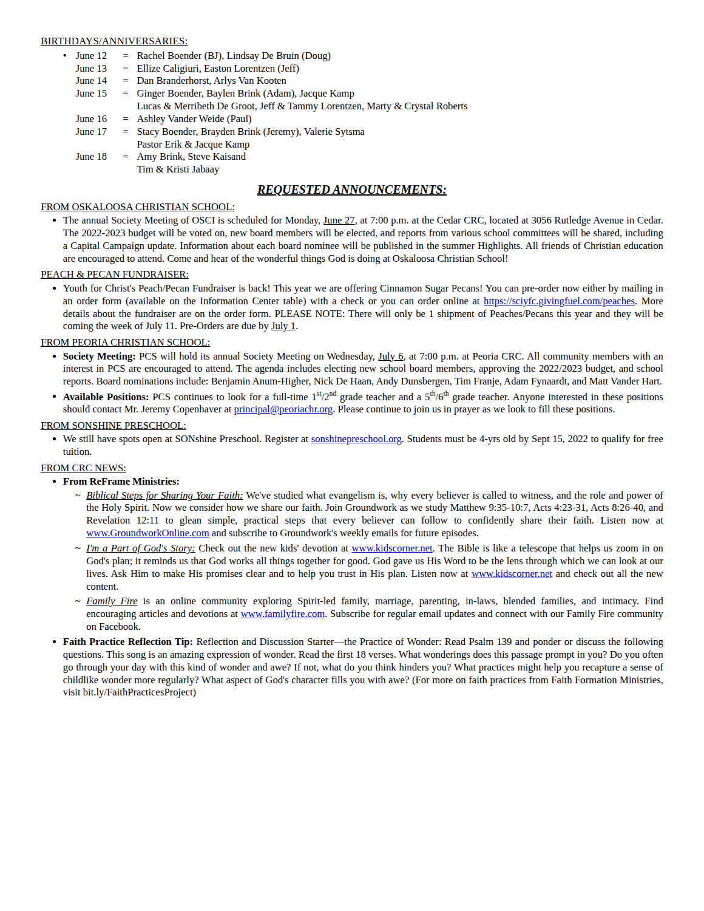BIRTHDAYS/ANNIVERSARIES:
| • June 12 | = | Rachel Boender (BJ), Lindsay De Bruin (Doug) |
| June 13 | = | Ellize Caligiuri, Easton Lorentzen (Jeff) |
| June 14 | = | Dan Branderhorst, Arlys Van Kooten |
| June 15 | = | Ginger Boender, Baylen Brink (Adam), Jacque Kamp |
| | | Lucas & Merribeth De Groot, Jeff & Tammy Lorentzen, Marty & Crystal Roberts |
| June 16 | = | Ashley Vander Weide (Paul) |
| June 17 | = | Stacy Boender, Brayden Brink (Jeremy), Valerie Sytsma |
| | | Pastor Erik & Jacque Kamp |
| June 18 | = | Amy Brink, Steve Kaisand |
| | | Tim & Kristi Jabaay |
REQUESTED ANNOUNCEMENTS:
FROM OSKALOOSA CHRISTIAN SCHOOL:
The annual Society Meeting of OSCI is scheduled for Monday, June 27, at 7:00 p.m. at the Cedar CRC, located at 3056 Rutledge Avenue in Cedar. The 2022-2023 budget will be voted on, new board members will be elected, and reports from various school committees will be shared, including a Capital Campaign update. Information about each board nominee will be published in the summer Highlights. All friends of Christian education are encouraged to attend. Come and hear of the wonderful things God is doing at Oskaloosa Christian School!
PEACH & PECAN FUNDRAISER:
Youth for Christ's Peach/Pecan Fundraiser is back! This year we are offering Cinnamon Sugar Pecans! You can pre-order now either by mailing in an order form (available on the Information Center table) with a check or you can order online at https://sciyfc.givingfuel.com/peaches. More details about the fundraiser are on the order form. PLEASE NOTE: There will only be 1 shipment of Peaches/Pecans this year and they will be coming the week of July 11. Pre-Orders are due by July 1.
FROM PEORIA CHRISTIAN SCHOOL:
Society Meeting: PCS will hold its annual Society Meeting on Wednesday, July 6, at 7:00 p.m. at Peoria CRC. All community members with an interest in PCS are encouraged to attend. The agenda includes electing new school board members, approving the 2022/2023 budget, and school reports. Board nominations include: Benjamin Anum-Higher, Nick De Haan, Andy Dunsbergen, Tim Franje, Adam Fynaardt, and Matt Vander Hart.
Available Positions: PCS continues to look for a full-time 1st/2nd grade teacher and a 5th/6th grade teacher. Anyone interested in these positions should contact Mr. Jeremy Copenhaver at principal@peoriachr.org. Please continue to join us in prayer as we look to fill these positions.
FROM SONSHINE PRESCHOOL:
We still have spots open at SONshine Preschool. Register at sonshinepreschool.org. Students must be 4-yrs old by Sept 15, 2022 to qualify for free tuition.
FROM CRC NEWS:
From ReFrame Ministries:
Biblical Steps for Sharing Your Faith: We've studied what evangelism is, why every believer is called to witness, and the role and power of the Holy Spirit. Now we consider how we share our faith. Join Groundwork as we study Matthew 9:35-10:7, Acts 4:23-31, Acts 8:26-40, and Revelation 12:11 to glean simple, practical steps that every believer can follow to confidently share their faith. Listen now at www.GroundworkOnline.com and subscribe to Groundwork's weekly emails for future episodes.
I'm a Part of God's Story: Check out the new kids' devotion at www.kidscorner.net. The Bible is like a telescope that helps us zoom in on God's plan; it reminds us that God works all things together for good. God gave us His Word to be the lens through which we can look at our lives. Ask Him to make His promises clear and to help you trust in His plan. Listen now at www.kidscorner.net and check out all the new content.
Family Fire is an online community exploring Spirit-led family, marriage, parenting, in-laws, blended families, and intimacy. Find encouraging articles and devotions at www.familyfire.com. Subscribe for regular email updates and connect with our Family Fire community on Facebook.
Faith Practice Reflection Tip: Reflection and Discussion Starter—the Practice of Wonder: Read Psalm 139 and ponder or discuss the following questions. This song is an amazing expression of wonder. Read the first 18 verses. What wonderings does this passage prompt in you? Do you often go through your day with this kind of wonder and awe? If not, what do you think hinders you? What practices might help you recapture a sense of childlike wonder more regularly? What aspect of God's character fills you with awe? (For more on faith practices from Faith Formation Ministries, visit bit.ly/FaithPracticesProject)